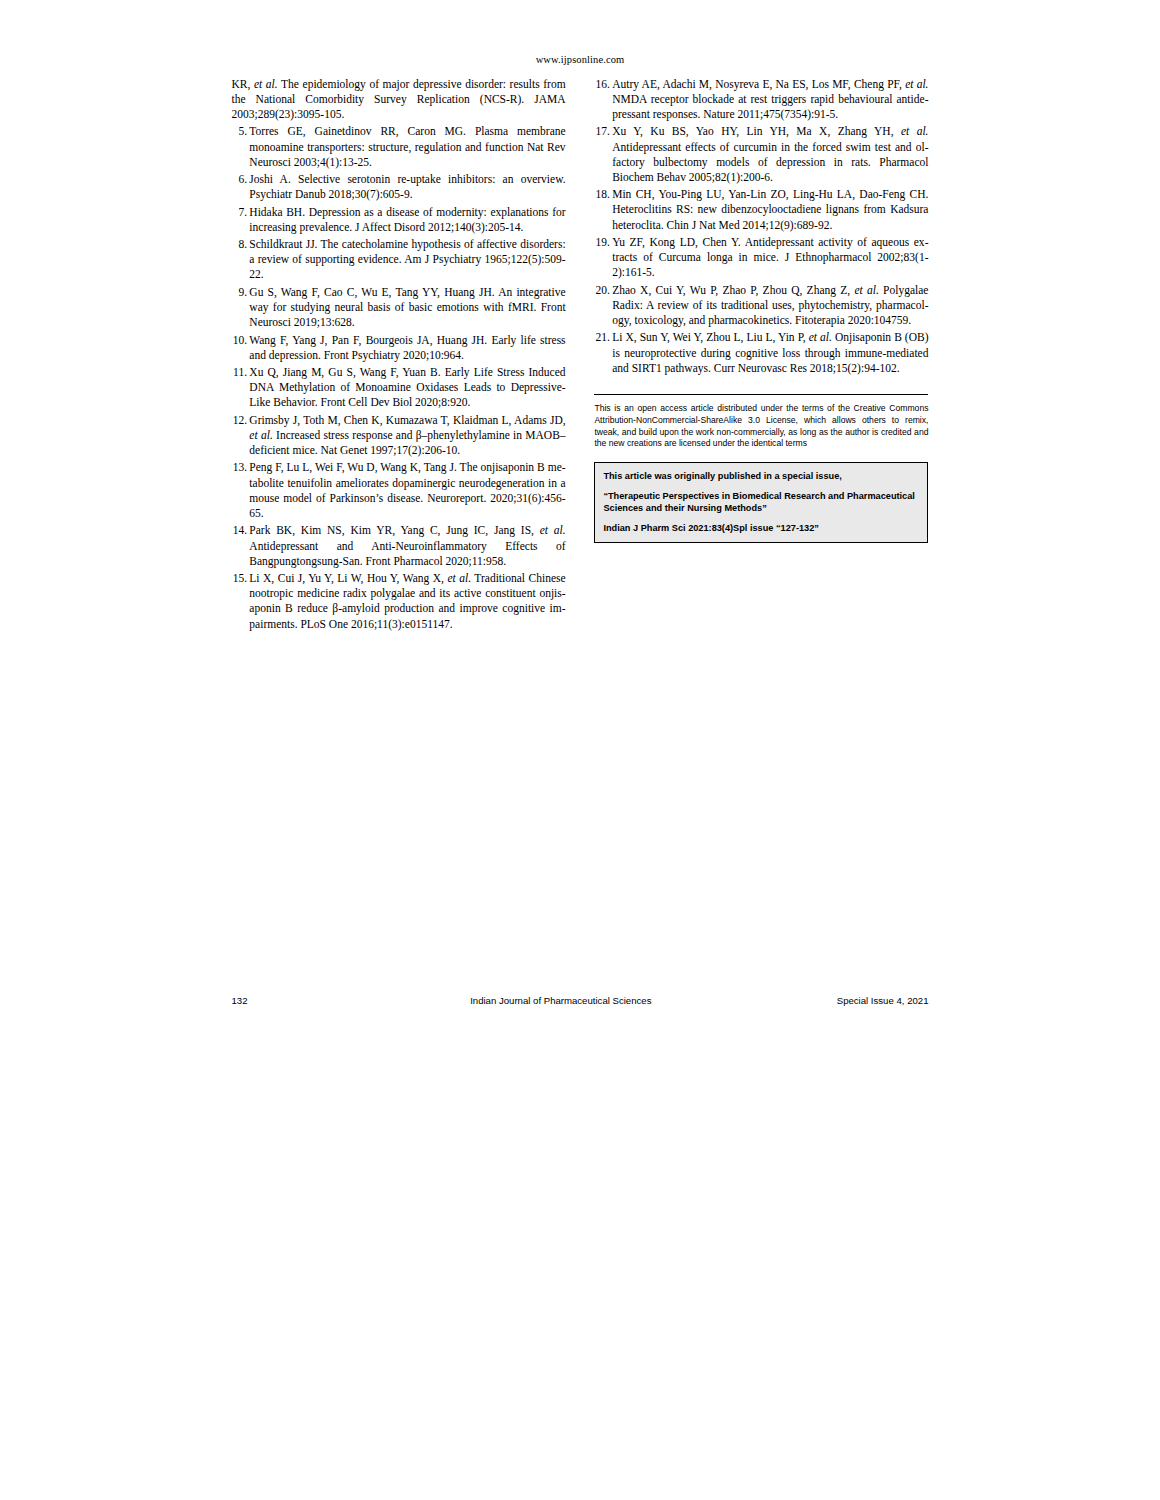www.ijpsonline.com
KR, et al. The epidemiology of major depressive disorder: results from the National Comorbidity Survey Replication (NCS-R). JAMA 2003;289(23):3095-105.
5. Torres GE, Gainetdinov RR, Caron MG. Plasma membrane monoamine transporters: structure, regulation and function Nat Rev Neurosci 2003;4(1):13-25.
6. Joshi A. Selective serotonin re-uptake inhibitors: an overview. Psychiatr Danub 2018;30(7):605-9.
7. Hidaka BH. Depression as a disease of modernity: explanations for increasing prevalence. J Affect Disord 2012;140(3):205-14.
8. Schildkraut JJ. The catecholamine hypothesis of affective disorders: a review of supporting evidence. Am J Psychiatry 1965;122(5):509-22.
9. Gu S, Wang F, Cao C, Wu E, Tang YY, Huang JH. An integrative way for studying neural basis of basic emotions with fMRI. Front Neurosci 2019;13:628.
10. Wang F, Yang J, Pan F, Bourgeois JA, Huang JH. Early life stress and depression. Front Psychiatry 2020;10:964.
11. Xu Q, Jiang M, Gu S, Wang F, Yuan B. Early Life Stress Induced DNA Methylation of Monoamine Oxidases Leads to Depressive-Like Behavior. Front Cell Dev Biol 2020;8:920.
12. Grimsby J, Toth M, Chen K, Kumazawa T, Klaidman L, Adams JD, et al. Increased stress response and β–phenylethylamine in MAOB–deficient mice. Nat Genet 1997;17(2):206-10.
13. Peng F, Lu L, Wei F, Wu D, Wang K, Tang J. The onjisaponin B metabolite tenuifolin ameliorates dopaminergic neurodegeneration in a mouse model of Parkinson’s disease. Neuroreport. 2020;31(6):456-65.
14. Park BK, Kim NS, Kim YR, Yang C, Jung IC, Jang IS, et al. Antidepressant and Anti-Neuroinflammatory Effects of Bangpungtongsung-San. Front Pharmacol 2020;11:958.
15. Li X, Cui J, Yu Y, Li W, Hou Y, Wang X, et al. Traditional Chinese nootropic medicine radix polygalae and its active constituent onjisaponin B reduce β-amyloid production and improve cognitive impairments. PLoS One 2016;11(3):e0151147.
16. Autry AE, Adachi M, Nosyreva E, Na ES, Los MF, Cheng PF, et al. NMDA receptor blockade at rest triggers rapid behavioural antidepressant responses. Nature 2011;475(7354):91-5.
17. Xu Y, Ku BS, Yao HY, Lin YH, Ma X, Zhang YH, et al. Antidepressant effects of curcumin in the forced swim test and olfactory bulbectomy models of depression in rats. Pharmacol Biochem Behav 2005;82(1):200-6.
18. Min CH, You-Ping LU, Yan-Lin ZO, Ling-Hu LA, Dao-Feng CH. Heteroclitins RS: new dibenzocylooctadiene lignans from Kadsura heteroclita. Chin J Nat Med 2014;12(9):689-92.
19. Yu ZF, Kong LD, Chen Y. Antidepressant activity of aqueous extracts of Curcuma longa in mice. J Ethnopharmacol 2002;83(1-2):161-5.
20. Zhao X, Cui Y, Wu P, Zhao P, Zhou Q, Zhang Z, et al. Polygalae Radix: A review of its traditional uses, phytochemistry, pharmacology, toxicology, and pharmacokinetics. Fitoterapia 2020:104759.
21. Li X, Sun Y, Wei Y, Zhou L, Liu L, Yin P, et al. Onjisaponin B (OB) is neuroprotective during cognitive loss through immune-mediated and SIRT1 pathways. Curr Neurovasc Res 2018;15(2):94-102.
This is an open access article distributed under the terms of the Creative Commons Attribution-NonCommercial-ShareAlike 3.0 License, which allows others to remix, tweak, and build upon the work non-commercially, as long as the author is credited and the new creations are licensed under the identical terms
This article was originally published in a special issue,
“Therapeutic Perspectives in Biomedical Research and Pharmaceutical Sciences and their Nursing Methods”
Indian J Pharm Sci 2021:83(4)Spl issue “127-132”
132
Indian Journal of Pharmaceutical Sciences
Special Issue 4, 2021